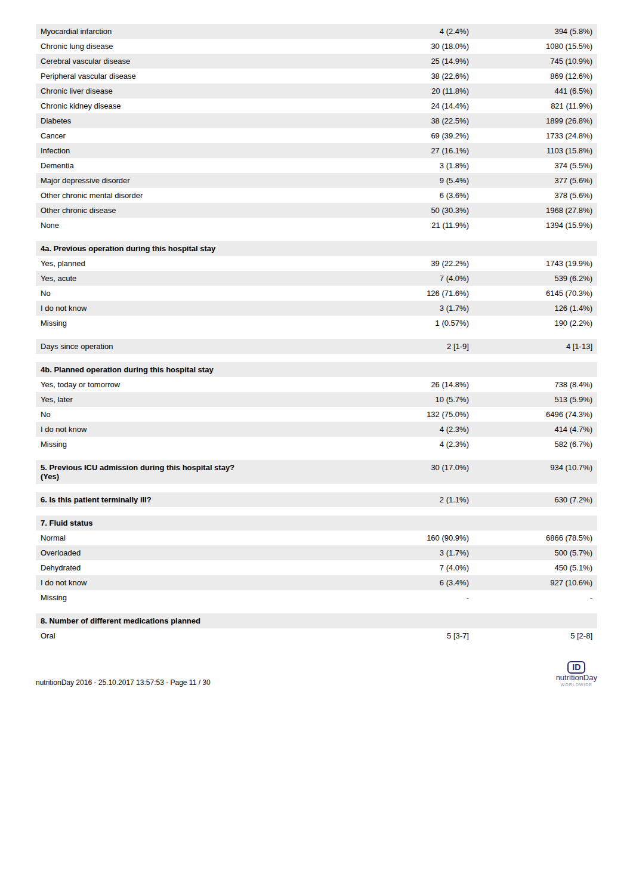| Myocardial infarction | 4 (2.4%) | 394 (5.8%) |
| Chronic lung disease | 30 (18.0%) | 1080 (15.5%) |
| Cerebral vascular disease | 25 (14.9%) | 745 (10.9%) |
| Peripheral vascular disease | 38 (22.6%) | 869 (12.6%) |
| Chronic liver disease | 20 (11.8%) | 441 (6.5%) |
| Chronic kidney disease | 24 (14.4%) | 821 (11.9%) |
| Diabetes | 38 (22.5%) | 1899 (26.8%) |
| Cancer | 69 (39.2%) | 1733 (24.8%) |
| Infection | 27 (16.1%) | 1103 (15.8%) |
| Dementia | 3 (1.8%) | 374 (5.5%) |
| Major depressive disorder | 9 (5.4%) | 377 (5.6%) |
| Other chronic mental disorder | 6 (3.6%) | 378 (5.6%) |
| Other chronic disease | 50 (30.3%) | 1968 (27.8%) |
| None | 21 (11.9%) | 1394 (15.9%) |
| 4a. Previous operation during this hospital stay | | |
| Yes, planned | 39 (22.2%) | 1743 (19.9%) |
| Yes, acute | 7 (4.0%) | 539 (6.2%) |
| No | 126 (71.6%) | 6145 (70.3%) |
| I do not know | 3 (1.7%) | 126 (1.4%) |
| Missing | 1 (0.57%) | 190 (2.2%) |
| Days since operation | 2 [1-9] | 4 [1-13] |
| 4b. Planned operation during this hospital stay | | |
| Yes, today or tomorrow | 26 (14.8%) | 738 (8.4%) |
| Yes, later | 10 (5.7%) | 513 (5.9%) |
| No | 132 (75.0%) | 6496 (74.3%) |
| I do not know | 4 (2.3%) | 414 (4.7%) |
| Missing | 4 (2.3%) | 582 (6.7%) |
| 5. Previous ICU admission during this hospital stay? (Yes) | 30 (17.0%) | 934 (10.7%) |
| 6. Is this patient terminally ill? | 2 (1.1%) | 630 (7.2%) |
| 7. Fluid status | | |
| Normal | 160 (90.9%) | 6866 (78.5%) |
| Overloaded | 3 (1.7%) | 500 (5.7%) |
| Dehydrated | 7 (4.0%) | 450 (5.1%) |
| I do not know | 6 (3.4%) | 927 (10.6%) |
| Missing | - | - |
| 8. Number of different medications planned | | |
| Oral | 5 [3-7] | 5 [2-8] |
nutritionDay 2016 - 25.10.2017 13:57:53 - Page 11 / 30
ID
nutritionDay
WORLDWIDE